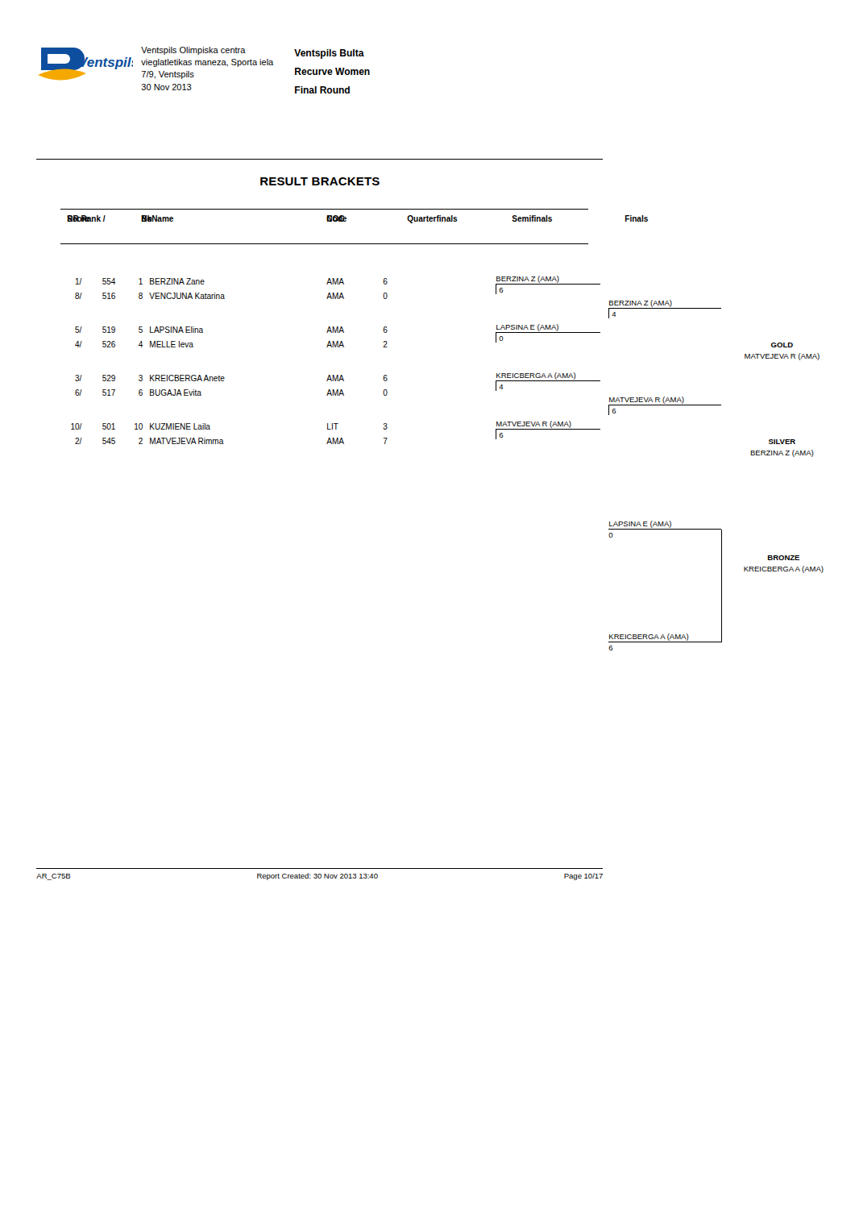Ventspils
Ventspils Olimpiska centra vieglatletikas maneza, Sporta iela 7/9, Ventspils
30 Nov 2013
Ventspils Bulta
Recurve Women
Final Round
RESULT BRACKETS
RR Rank / Score BkName No NOC Code Quarterfinals Semifinals Finals
1/554 1 BERZINA Zane AMA 6
8/516 8 VENCJUNA Katarina AMA 0
5/519 5 LAPSINA Elina AMA 6
4/526 4 MELLE Ieva AMA 2
3/529 3 KREICBERGA Anete AMA 6
6/517 6 BUGAJA Evita AMA 0
10/501 10 KUZMIENE Laila LIT 3
2/545 2 MATVEJEVA Rimma AMA 7
BERZINA Z (AMA) 6
LAPSINA E (AMA) 0
KREICBERGA A (AMA) 4
MATVEJEVA R (AMA) 6
BERZINA Z (AMA) 4
MATVEJEVA R (AMA) 6
GOLD MATVEJEVA R (AMA)
SILVER BERZINA Z (AMA)
LAPSINA E (AMA) 0
KREICBERGA A (AMA) 6
BRONZE KREICBERGA A (AMA)
AR_C75B Page 10/17
Report Created: 30 Nov 2013 13:40